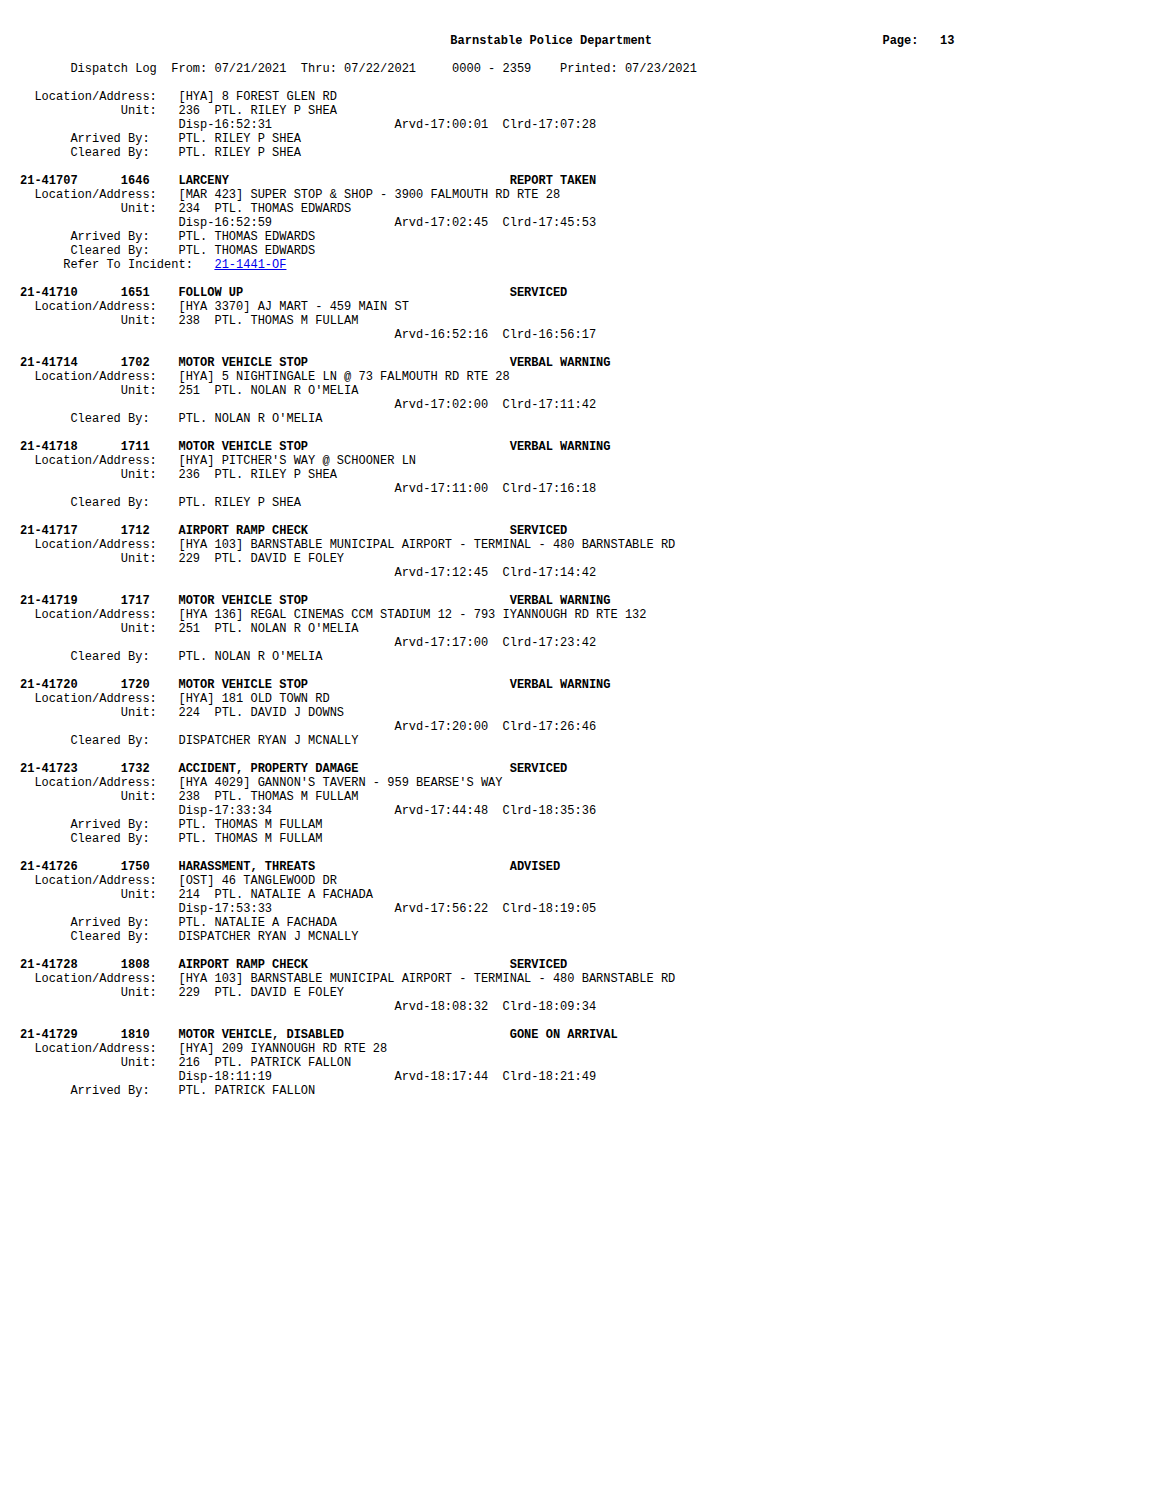Barnstable Police Department Page: 13
Dispatch Log From: 07/21/2021 Thru: 07/22/2021 0000 - 2359 Printed: 07/23/2021 Location/Address: [HYA] 8 FOREST GLEN RD Unit: 236 PTL. RILEY P SHEA Disp-16:52:31 Arvd-17:00:01 Clrd-17:07:28 Arrived By: PTL. RILEY P SHEA Cleared By: PTL. RILEY P SHEA 21-41707 1646 LARCENY REPORT TAKEN Location/Address: [MAR 423] SUPER STOP & SHOP - 3900 FALMOUTH RD RTE 28 Unit: 234 PTL. THOMAS EDWARDS Disp-16:52:59 Arvd-17:02:45 Clrd-17:45:53 Arrived By: PTL. THOMAS EDWARDS Cleared By: PTL. THOMAS EDWARDS Refer To Incident: 21-1441-OF 21-41710 1651 FOLLOW UP SERVICED Location/Address: [HYA 3370] AJ MART - 459 MAIN ST Unit: 238 PTL. THOMAS M FULLAM Arvd-16:52:16 Clrd-16:56:17 21-41714 1702 MOTOR VEHICLE STOP VERBAL WARNING Location/Address: [HYA] 5 NIGHTINGALE LN @ 73 FALMOUTH RD RTE 28 Unit: 251 PTL. NOLAN R O'MELIA Arvd-17:02:00 Clrd-17:11:42 Cleared By: PTL. NOLAN R O'MELIA 21-41718 1711 MOTOR VEHICLE STOP VERBAL WARNING Location/Address: [HYA] PITCHER'S WAY @ SCHOONER LN Unit: 236 PTL. RILEY P SHEA Arvd-17:11:00 Clrd-17:16:18 Cleared By: PTL. RILEY P SHEA 21-41717 1712 AIRPORT RAMP CHECK SERVICED Location/Address: [HYA 103] BARNSTABLE MUNICIPAL AIRPORT - TERMINAL - 480 BARNSTABLE RD Unit: 229 PTL. DAVID E FOLEY Arvd-17:12:45 Clrd-17:14:42 21-41719 1717 MOTOR VEHICLE STOP VERBAL WARNING Location/Address: [HYA 136] REGAL CINEMAS CCM STADIUM 12 - 793 IYANNOUGH RD RTE 132 Unit: 251 PTL. NOLAN R O'MELIA Arvd-17:17:00 Clrd-17:23:42 Cleared By: PTL. NOLAN R O'MELIA 21-41720 1720 MOTOR VEHICLE STOP VERBAL WARNING Location/Address: [HYA] 181 OLD TOWN RD Unit: 224 PTL. DAVID J DOWNS Arvd-17:20:00 Clrd-17:26:46 Cleared By: DISPATCHER RYAN J MCNALLY 21-41723 1732 ACCIDENT, PROPERTY DAMAGE SERVICED Location/Address: [HYA 4029] GANNON'S TAVERN - 959 BEARSE'S WAY Unit: 238 PTL. THOMAS M FULLAM Disp-17:33:34 Arvd-17:44:48 Clrd-18:35:36 Arrived By: PTL. THOMAS M FULLAM Cleared By: PTL. THOMAS M FULLAM 21-41726 1750 HARASSMENT, THREATS ADVISED Location/Address: [OST] 46 TANGLEWOOD DR Unit: 214 PTL. NATALIE A FACHADA Disp-17:53:33 Arvd-17:56:22 Clrd-18:19:05 Arrived By: PTL. NATALIE A FACHADA Cleared By: DISPATCHER RYAN J MCNALLY 21-41728 1808 AIRPORT RAMP CHECK SERVICED Location/Address: [HYA 103] BARNSTABLE MUNICIPAL AIRPORT - TERMINAL - 480 BARNSTABLE RD Unit: 229 PTL. DAVID E FOLEY Arvd-18:08:32 Clrd-18:09:34 21-41729 1810 MOTOR VEHICLE, DISABLED GONE ON ARRIVAL Location/Address: [HYA] 209 IYANNOUGH RD RTE 28 Unit: 216 PTL. PATRICK FALLON Disp-18:11:19 Arvd-18:17:44 Clrd-18:21:49 Arrived By: PTL. PATRICK FALLON